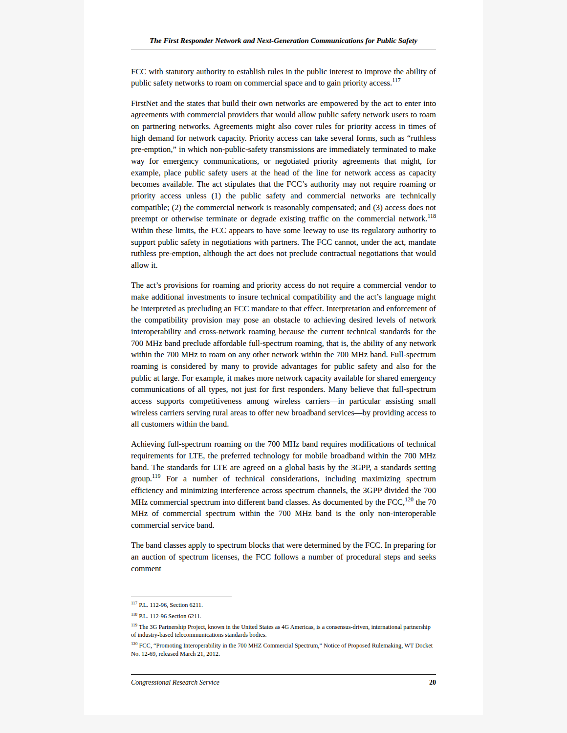The First Responder Network and Next-Generation Communications for Public Safety
FCC with statutory authority to establish rules in the public interest to improve the ability of public safety networks to roam on commercial space and to gain priority access.117
FirstNet and the states that build their own networks are empowered by the act to enter into agreements with commercial providers that would allow public safety network users to roam on partnering networks. Agreements might also cover rules for priority access in times of high demand for network capacity. Priority access can take several forms, such as “ruthless pre-emption,” in which non-public-safety transmissions are immediately terminated to make way for emergency communications, or negotiated priority agreements that might, for example, place public safety users at the head of the line for network access as capacity becomes available. The act stipulates that the FCC’s authority may not require roaming or priority access unless (1) the public safety and commercial networks are technically compatible; (2) the commercial network is reasonably compensated; and (3) access does not preempt or otherwise terminate or degrade existing traffic on the commercial network.118 Within these limits, the FCC appears to have some leeway to use its regulatory authority to support public safety in negotiations with partners. The FCC cannot, under the act, mandate ruthless pre-emption, although the act does not preclude contractual negotiations that would allow it.
The act’s provisions for roaming and priority access do not require a commercial vendor to make additional investments to insure technical compatibility and the act’s language might be interpreted as precluding an FCC mandate to that effect. Interpretation and enforcement of the compatibility provision may pose an obstacle to achieving desired levels of network interoperability and cross-network roaming because the current technical standards for the 700 MHz band preclude affordable full-spectrum roaming, that is, the ability of any network within the 700 MHz to roam on any other network within the 700 MHz band. Full-spectrum roaming is considered by many to provide advantages for public safety and also for the public at large. For example, it makes more network capacity available for shared emergency communications of all types, not just for first responders. Many believe that full-spectrum access supports competitiveness among wireless carriers—in particular assisting small wireless carriers serving rural areas to offer new broadband services—by providing access to all customers within the band.
Achieving full-spectrum roaming on the 700 MHz band requires modifications of technical requirements for LTE, the preferred technology for mobile broadband within the 700 MHz band. The standards for LTE are agreed on a global basis by the 3GPP, a standards setting group.119 For a number of technical considerations, including maximizing spectrum efficiency and minimizing interference across spectrum channels, the 3GPP divided the 700 MHz commercial spectrum into different band classes. As documented by the FCC,120 the 70 MHz of commercial spectrum within the 700 MHz band is the only non-interoperable commercial service band.
The band classes apply to spectrum blocks that were determined by the FCC. In preparing for an auction of spectrum licenses, the FCC follows a number of procedural steps and seeks comment
117 P.L. 112-96, Section 6211.
118 P.L. 112-96 Section 6211.
119 The 3G Partnership Project, known in the United States as 4G Americas, is a consensus-driven, international partnership of industry-based telecommunications standards bodies.
120 FCC, “Promoting Interoperability in the 700 MHZ Commercial Spectrum,” Notice of Proposed Rulemaking, WT Docket No. 12-69, released March 21, 2012.
Congressional Research Service 20